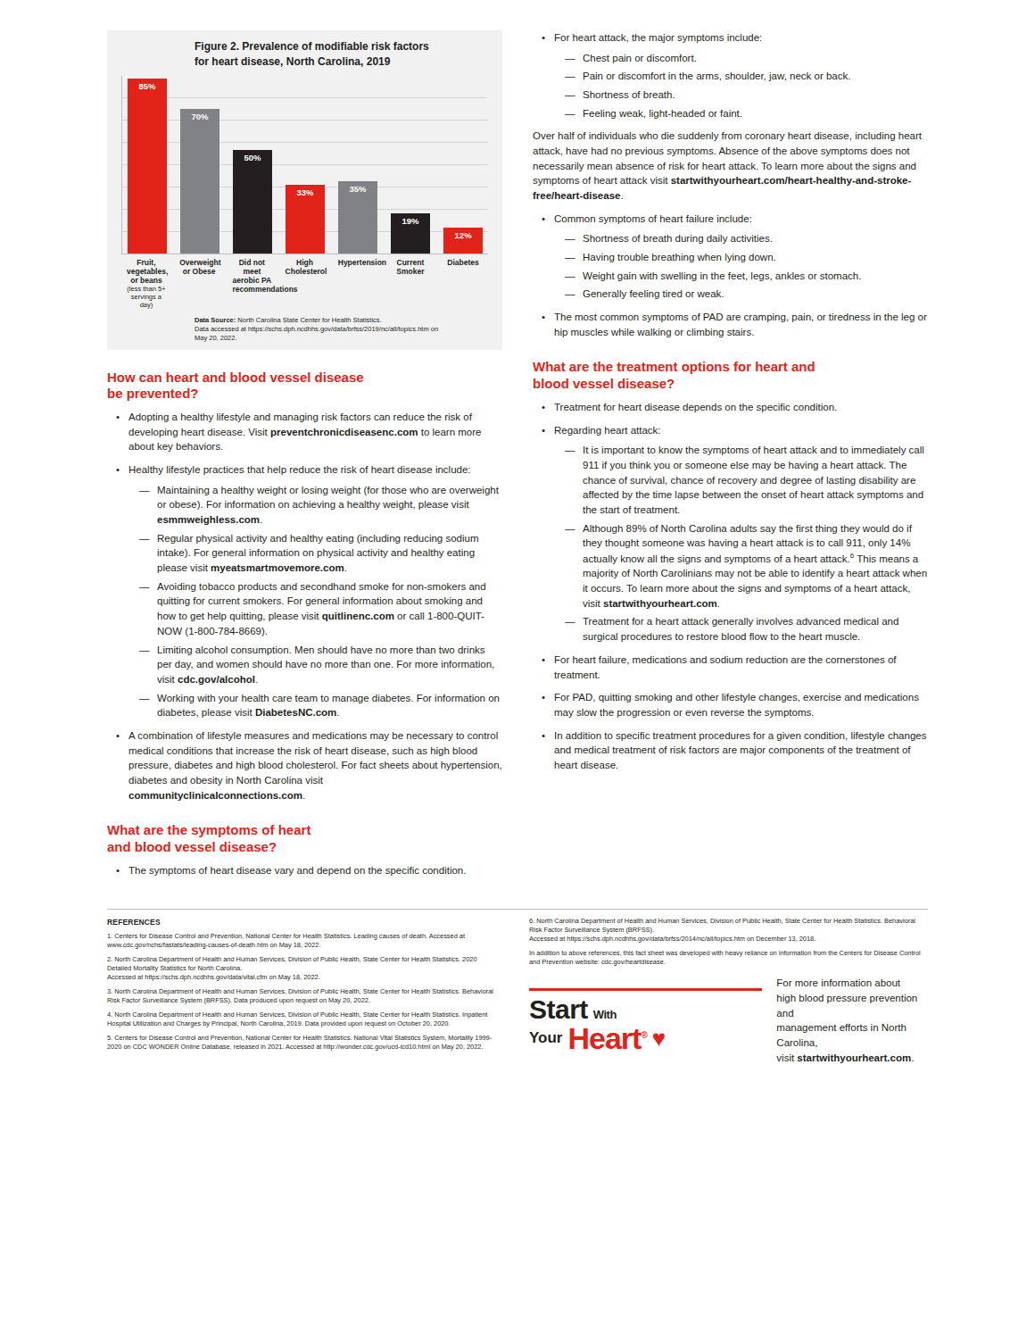Figure 2. Prevalence of modifiable risk factors
for heart disease, North Carolina, 2019
85%
70%
50%
33%
35%
19%
12%
Fruit,
vegetables,
or beans(less than 5+
servings a day)
Overweight
or Obese
Did not meet
aerobic PA
recommendations
High
Cholesterol
Hypertension
Current
Smoker
Diabetes
Data Source: North Carolina State Center for Health Statistics.
Data accessed at https://schs.dph.ncdhhs.gov/data/brfss/2019/nc/all/topics.htm on
May 20, 2022.
How can heart and blood vessel disease
be prevented?
Adopting a healthy lifestyle and managing risk factors can reduce the risk of developing heart disease. Visit preventchronicdiseasenc.com to learn more about key behaviors.
Healthy lifestyle practices that help reduce the risk of heart disease include:
Maintaining a healthy weight or losing weight (for those who are overweight or obese). For information on achieving a healthy weight, please visit esmmweighless.com.
Regular physical activity and healthy eating (including reducing sodium intake). For general information on physical activity and healthy eating please visit myeatsmartmovemore.com.
Avoiding tobacco products and secondhand smoke for non-smokers and quitting for current smokers. For general information about smoking and how to get help quitting, please visit quitlinenc.com or call 1-800-QUIT-NOW (1-800-784-8669).
Limiting alcohol consumption. Men should have no more than two drinks per day, and women should have no more than one. For more information, visit cdc.gov/alcohol.
Working with your health care team to manage diabetes. For information on diabetes, please visit DiabetesNC.com.
A combination of lifestyle measures and medications may be necessary to control medical conditions that increase the risk of heart disease, such as high blood pressure, diabetes and high blood cholesterol. For fact sheets about hypertension, diabetes and obesity in North Carolina visit communityclinicalconnections.com.
What are the symptoms of heart
and blood vessel disease?
The symptoms of heart disease vary and depend on the specific condition.
For heart attack, the major symptoms include:
Chest pain or discomfort.
Pain or discomfort in the arms, shoulder, jaw, neck or back.
Shortness of breath.
Feeling weak, light-headed or faint.
Over half of individuals who die suddenly from coronary heart disease, including heart attack, have had no previous symptoms. Absence of the above symptoms does not necessarily mean absence of risk for heart attack. To learn more about the signs and symptoms of heart attack visit startwithyourheart.com/heart-healthy-and-stroke-free/heart-disease.
Common symptoms of heart failure include:
Shortness of breath during daily activities.
Having trouble breathing when lying down.
Weight gain with swelling in the feet, legs, ankles or stomach.
Generally feeling tired or weak.
The most common symptoms of PAD are cramping, pain, or tiredness in the leg or hip muscles while walking or climbing stairs.
What are the treatment options for heart and
blood vessel disease?
Treatment for heart disease depends on the specific condition.
Regarding heart attack:
It is important to know the symptoms of heart attack and to immediately call 911 if you think you or someone else may be having a heart attack. The chance of survival, chance of recovery and degree of lasting disability are affected by the time lapse between the onset of heart attack symptoms and the start of treatment.
Although 89% of North Carolina adults say the first thing they would do if they thought someone was having a heart attack is to call 911, only 14% actually know all the signs and symptoms of a heart attack.6 This means a majority of North Carolinians may not be able to identify a heart attack when it occurs. To learn more about the signs and symptoms of a heart attack, visit startwithyourheart.com.
Treatment for a heart attack generally involves advanced medical and surgical procedures to restore blood flow to the heart muscle.
For heart failure, medications and sodium reduction are the cornerstones of treatment.
For PAD, quitting smoking and other lifestyle changes, exercise and medications may slow the progression or even reverse the symptoms.
In addition to specific treatment procedures for a given condition, lifestyle changes and medical treatment of risk factors are major components of the treatment of heart disease.
REFERENCES
1. Centers for Disease Control and Prevention, National Center for Health Statistics. Leading causes of death. Accessed at www.cdc.gov/nchs/fastats/leading-causes-of-death.htm on May 18, 2022.
2. North Carolina Department of Health and Human Services, Division of Public Health, State Center for Health Statistics. 2020 Detailed Mortality Statistics for North Carolina.
Accessed at https://schs.dph.ncdhhs.gov/data/vital.cfm on May 18, 2022.
3. North Carolina Department of Health and Human Services, Division of Public Health, State Center for Health Statistics. Behavioral Risk Factor Surveillance System (BRFSS). Data produced upon request on May 20, 2022.
4. North Carolina Department of Health and Human Services, Division of Public Health, State Center for Health Statistics. Inpatient Hospital Utilization and Charges by Principal, North Carolina, 2019. Data provided upon request on October 20, 2020.
5. Centers for Disease Control and Prevention, National Center for Health Statistics. National Vital Statistics System, Mortality 1999-2020 on CDC WONDER Online Database, released in 2021. Accessed at http://wonder.cdc.gov/ucd-icd10.html on May 20, 2022.
6. North Carolina Department of Health and Human Services, Division of Public Health, State Center for Health Statistics. Behavioral Risk Factor Surveillance System (BRFSS).
Accessed at https://schs.dph.ncdhhs.gov/data/brfss/2014/nc/all/topics.htm on December 13, 2018.
In addition to above references, this fact sheet was developed with heavy reliance on information from the Centers for Disease Control and Prevention website: cdc.gov/heartdisease.
Start With
Your Heart® ♥
For more information about
high blood pressure prevention and
management efforts in North Carolina,
visit startwithyourheart.com.